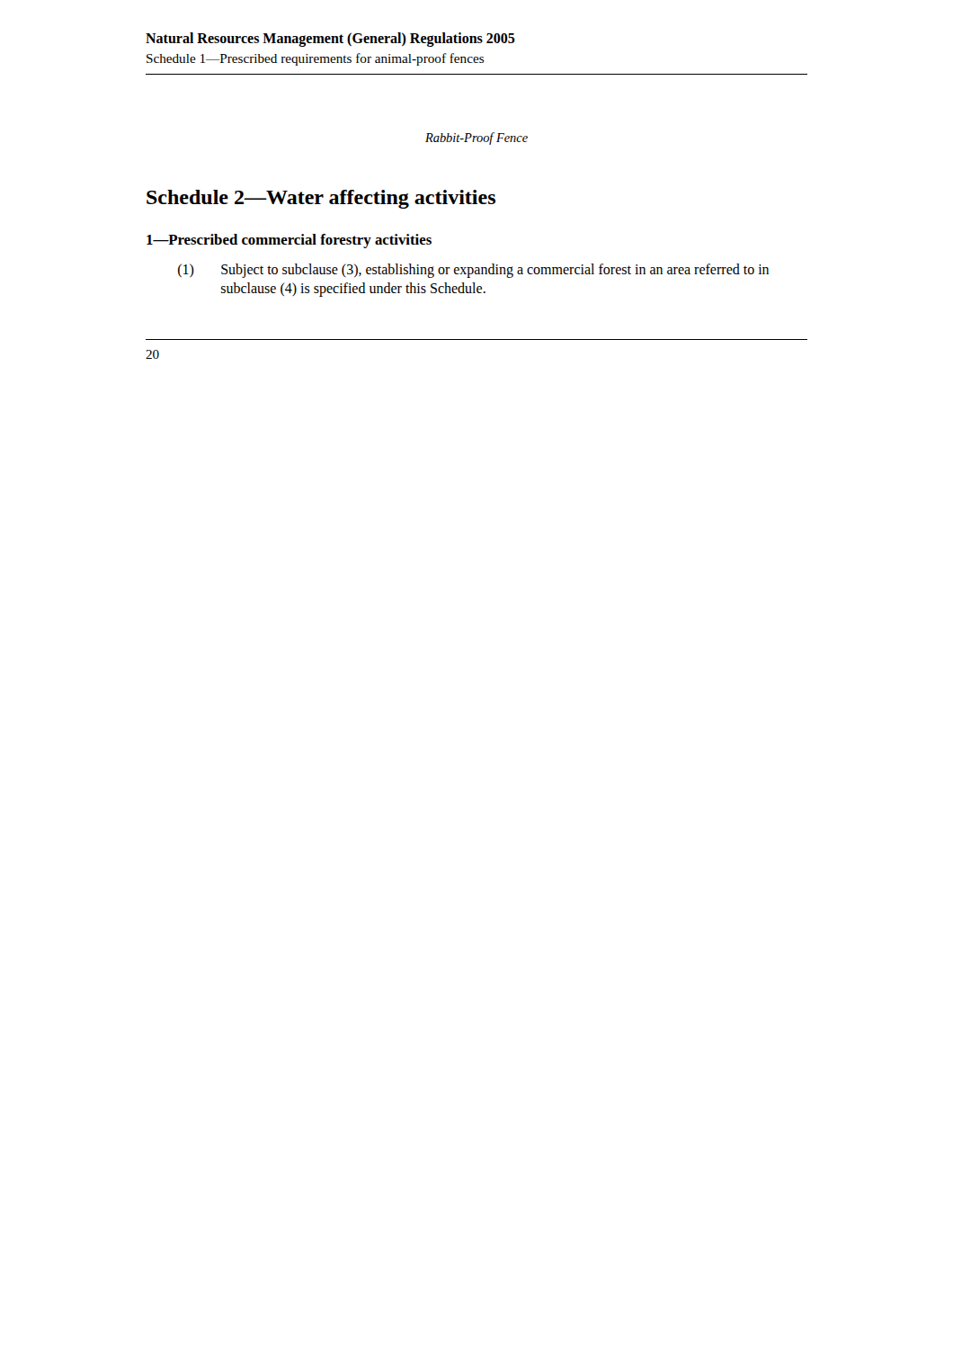Natural Resources Management (General) Regulations 2005
Schedule 1—Prescribed requirements for animal-proof fences
Rabbit-Proof Fence
Schedule 2—Water affecting activities
1—Prescribed commercial forestry activities
(1) Subject to subclause (3), establishing or expanding a commercial forest in an area referred to in subclause (4) is specified under this Schedule.
20